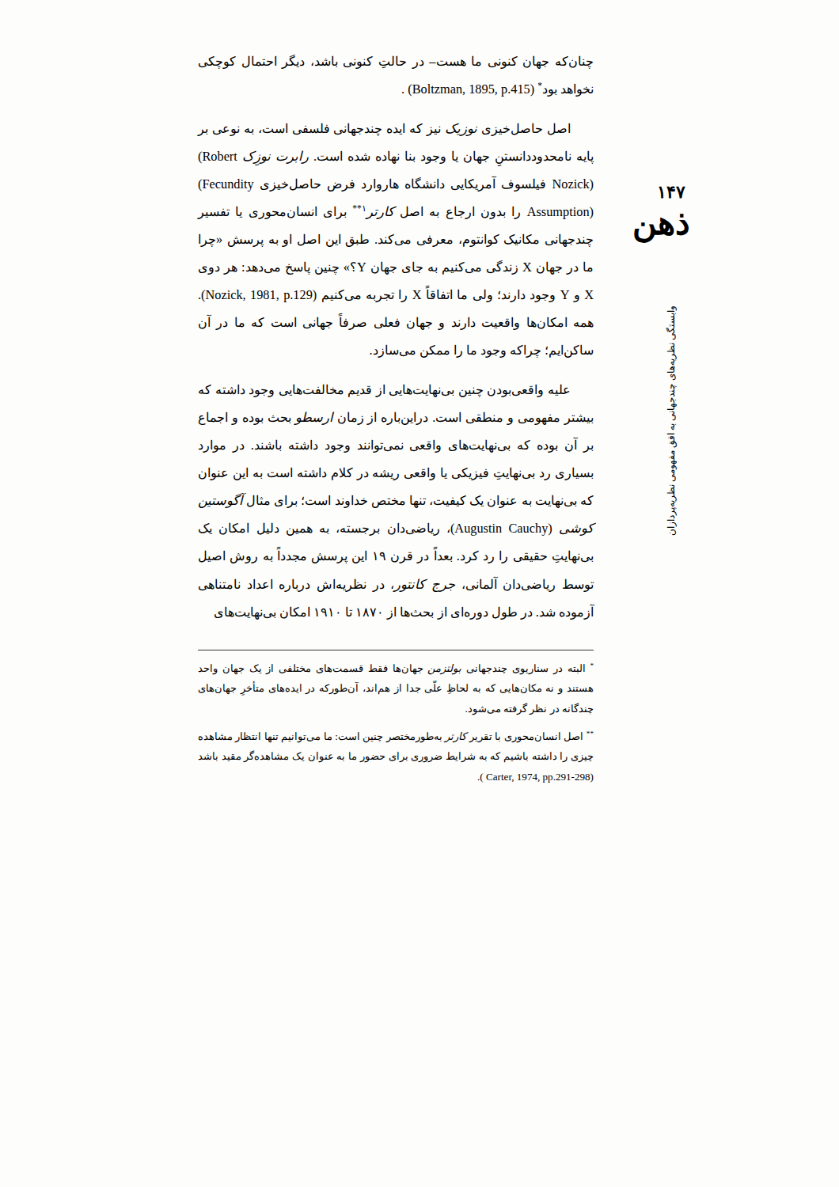۱۴۷
ذهن
وابستگی نظریه‌های چندجهانی به افق مفهومی نظریه‌پردازان
چنان‌که جهان کنونی ما هست– در حالتِ کنونی باشد، دیگر احتمال کوچکی نخواهد بود* (Boltzman, 1895, p.415) .
اصل حاصل‌خیزی نوزیک نیز که ایده چندجهانی فلسفی است، به نوعی بر پایه نامحدوددانستنِ جهان یا وجود بنا نهاده شده است. رابرت نوزِک (Robert Nozick) فیلسوف آمریکایی دانشگاه هاروارد فرض حاصل‌خیزی (Fecundity Assumption) را بدون ارجاع به اصل کارتر۱** برای انسان‌محوری یا تفسیر چندجهانی مکانیک کوانتوم، معرفی می‌کند. طبق این اصل او به پرسش «چرا ما در جهان X زندگی می‌کنیم به جای جهان Y؟» چنین پاسخ می‌دهد: هر دوی X و Y وجود دارند؛ ولی ما اتفاقاً X را تجربه می‌کنیم (Nozick, 1981, p.129). همه امکان‌ها واقعیت دارند و جهان فعلی صرفاً جهانی است که ما در آن ساکن‌ایم؛ چراکه وجود ما را ممکن می‌سازد.
علیه واقعی‌بودن چنین بی‌نهایت‌هایی از قدیم مخالفت‌هایی وجود داشته که بیشتر مفهومی و منطقی است. دراین‌باره از زمان ارسطو بحث بوده و اجماع بر آن بوده که بی‌نهایت‌های واقعی نمی‌توانند وجود داشته باشند. در موارد بسیاری رد بی‌نهایتِ فیزیکی یا واقعی ریشه در کلام داشته است به این عنوان که بی‌نهایت به عنوان یک کیفیت، تنها مختص خداوند است؛ برای مثال آگوستین کوشی (Augustin Cauchy)، ریاضی‌دان برجسته، به همین دلیل امکان یک بی‌نهایتِ حقیقی را رد کرد. بعداً در قرن ۱۹ این پرسش مجدداً به روش اصیل توسط ریاضی‌دان آلمانی، جرج کانتور، در نظریه‌اش درباره اعداد نامتناهی آزموده شد. در طول دوره‌ای از بحث‌ها از ۱۸۷۰ تا ۱۹۱۰ امکان بی‌نهایت‌های
* البته در سناریوی چندجهانی بولتزمن جهان‌ها فقط قسمت‌های مختلفی از یک جهان واحد هستند و نه مکان‌هایی که به لحاظِ علّی جدا از هم‌اند، آن‌طورکه در ایده‌های متأخرِ جهان‌های چندگانه در نظر گرفته می‌شود.
** اصل انسان‌محوری با تقریر کارتر به‌طورمختصر چنین است: ما می‌توانیم تنها انتظار مشاهده چیزی را داشته باشیم که به شرایط ضروری برای حضور ما به عنوان یک مشاهده‌گر مقید باشد ( Carter, 1974, pp.291-298).